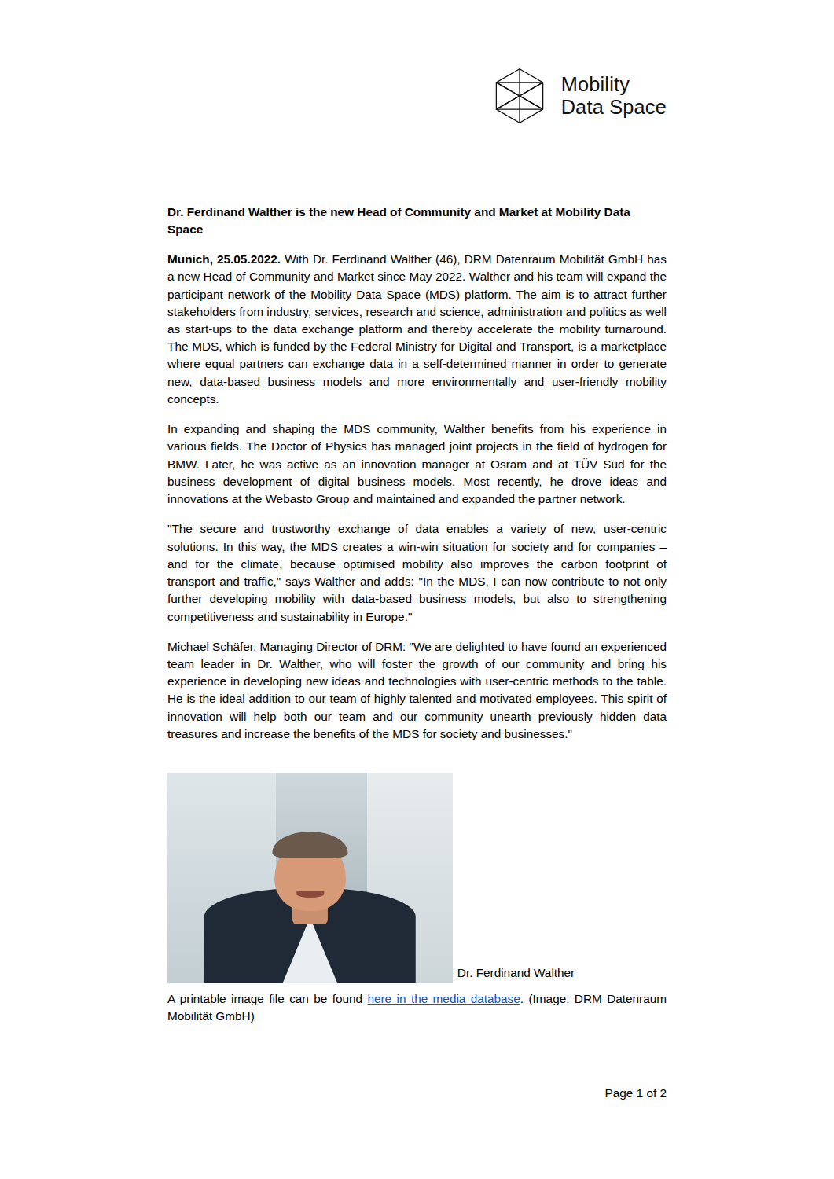Mobility
Data Space
Dr. Ferdinand Walther is the new Head of Community and Market at Mobility Data Space
Munich, 25.05.2022. With Dr. Ferdinand Walther (46), DRM Datenraum Mobilität GmbH has a new Head of Community and Market since May 2022. Walther and his team will expand the participant network of the Mobility Data Space (MDS) platform. The aim is to attract further stakeholders from industry, services, research and science, administration and politics as well as start-ups to the data exchange platform and thereby accelerate the mobility turnaround. The MDS, which is funded by the Federal Ministry for Digital and Transport, is a marketplace where equal partners can exchange data in a self-determined manner in order to generate new, data-based business models and more environmentally and user-friendly mobility concepts.
In expanding and shaping the MDS community, Walther benefits from his experience in various fields. The Doctor of Physics has managed joint projects in the field of hydrogen for BMW. Later, he was active as an innovation manager at Osram and at TÜV Süd for the business development of digital business models. Most recently, he drove ideas and innovations at the Webasto Group and maintained and expanded the partner network.
"The secure and trustworthy exchange of data enables a variety of new, user-centric solutions. In this way, the MDS creates a win-win situation for society and for companies – and for the climate, because optimised mobility also improves the carbon footprint of transport and traffic," says Walther and adds: "In the MDS, I can now contribute to not only further developing mobility with data-based business models, but also to strengthening competitiveness and sustainability in Europe."
Michael Schäfer, Managing Director of DRM: "We are delighted to have found an experienced team leader in Dr. Walther, who will foster the growth of our community and bring his experience in developing new ideas and technologies with user-centric methods to the table. He is the ideal addition to our team of highly talented and motivated employees. This spirit of innovation will help both our team and our community unearth previously hidden data treasures and increase the benefits of the MDS for society and businesses."
Dr. Ferdinand Walther
A printable image file can be found here in the media database. (Image: DRM Datenraum Mobilität GmbH)
Page 1 of 2